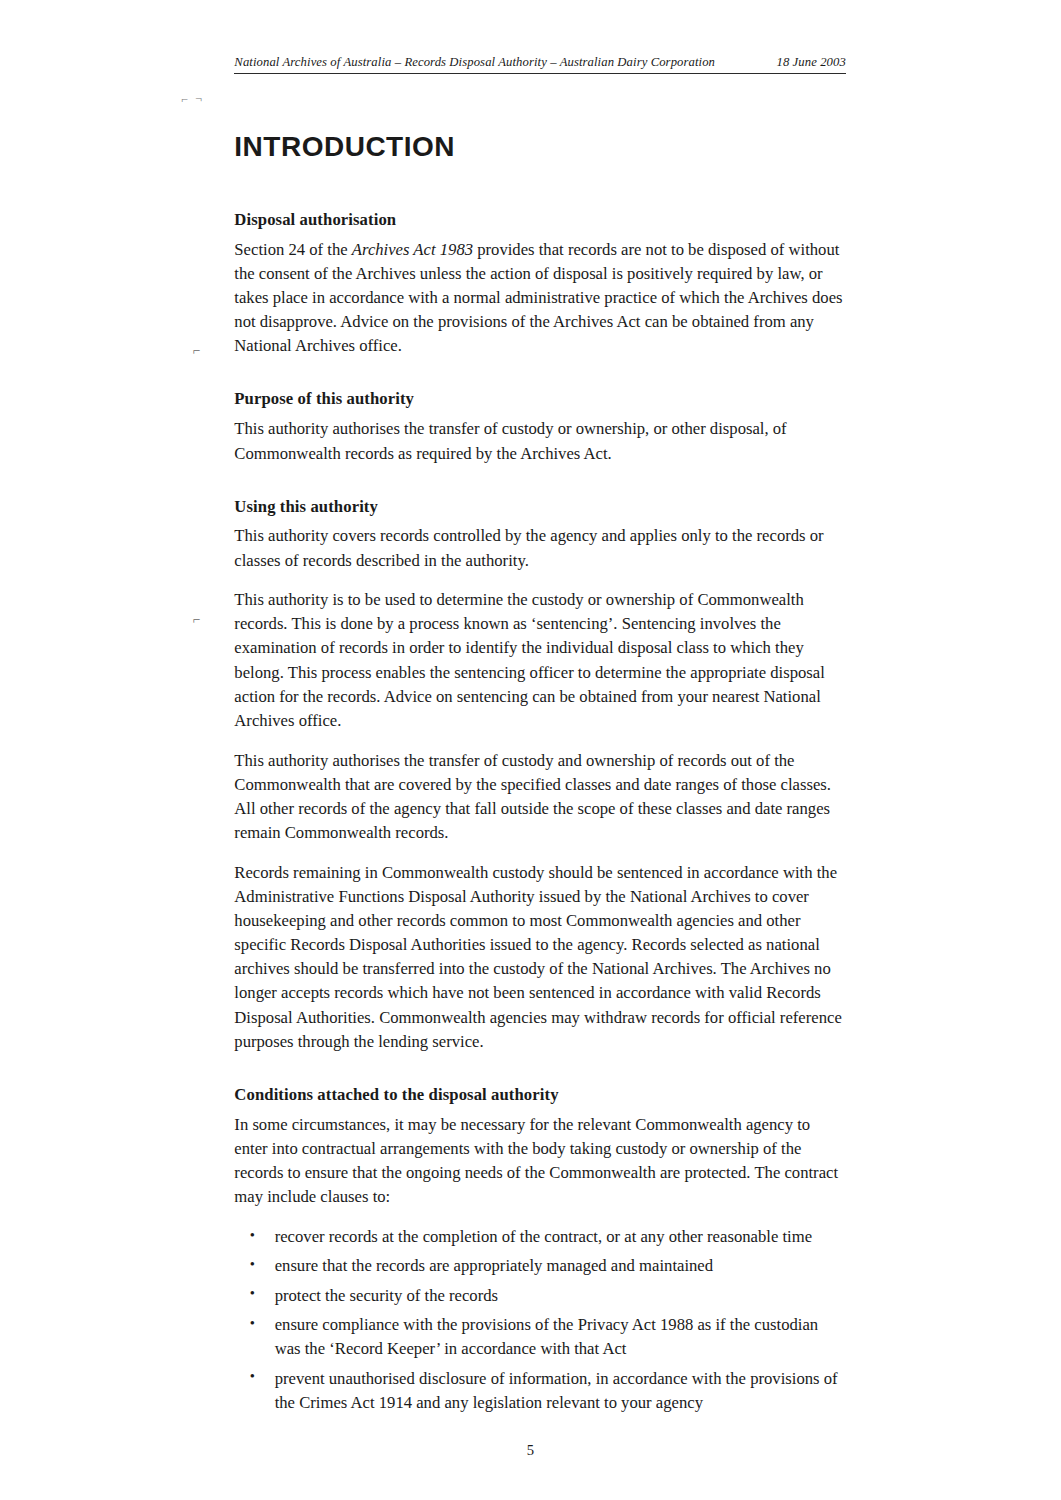National Archives of Australia – Records Disposal Authority – Australian Dairy Corporation 18 June 2003
⌐ ¬
⌐
⌐
INTRODUCTION
Disposal authorisation
Section 24 of the Archives Act 1983 provides that records are not to be disposed of without the consent of the Archives unless the action of disposal is positively required by law, or takes place in accordance with a normal administrative practice of which the Archives does not disapprove. Advice on the provisions of the Archives Act can be obtained from any National Archives office.
Purpose of this authority
This authority authorises the transfer of custody or ownership, or other disposal, of Commonwealth records as required by the Archives Act.
Using this authority
This authority covers records controlled by the agency and applies only to the records or classes of records described in the authority.
This authority is to be used to determine the custody or ownership of Commonwealth records. This is done by a process known as ‘sentencing’. Sentencing involves the examination of records in order to identify the individual disposal class to which they belong. This process enables the sentencing officer to determine the appropriate disposal action for the records. Advice on sentencing can be obtained from your nearest National Archives office.
This authority authorises the transfer of custody and ownership of records out of the Commonwealth that are covered by the specified classes and date ranges of those classes. All other records of the agency that fall outside the scope of these classes and date ranges remain Commonwealth records.
Records remaining in Commonwealth custody should be sentenced in accordance with the Administrative Functions Disposal Authority issued by the National Archives to cover housekeeping and other records common to most Commonwealth agencies and other specific Records Disposal Authorities issued to the agency. Records selected as national archives should be transferred into the custody of the National Archives. The Archives no longer accepts records which have not been sentenced in accordance with valid Records Disposal Authorities. Commonwealth agencies may withdraw records for official reference purposes through the lending service.
Conditions attached to the disposal authority
In some circumstances, it may be necessary for the relevant Commonwealth agency to enter into contractual arrangements with the body taking custody or ownership of the records to ensure that the ongoing needs of the Commonwealth are protected. The contract may include clauses to:
recover records at the completion of the contract, or at any other reasonable time
ensure that the records are appropriately managed and maintained
protect the security of the records
ensure compliance with the provisions of the Privacy Act 1988 as if the custodian was the ‘Record Keeper’ in accordance with that Act
prevent unauthorised disclosure of information, in accordance with the provisions of the Crimes Act 1914 and any legislation relevant to your agency
5